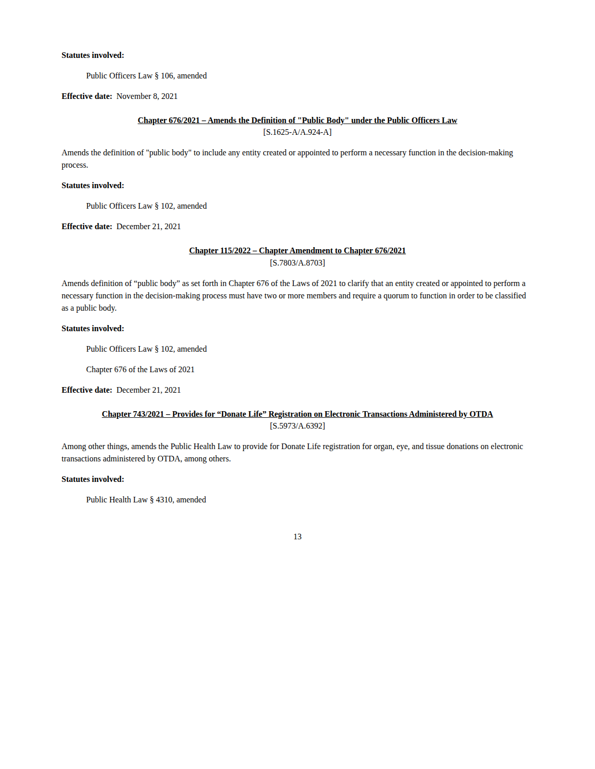Statutes involved:
Public Officers Law § 106, amended
Effective date: November 8, 2021
Chapter 676/2021 – Amends the Definition of "Public Body" under the Public Officers Law
[S.1625-A/A.924-A]
Amends the definition of "public body" to include any entity created or appointed to perform a necessary function in the decision-making process.
Statutes involved:
Public Officers Law § 102, amended
Effective date: December 21, 2021
Chapter 115/2022 – Chapter Amendment to Chapter 676/2021
[S.7803/A.8703]
Amends definition of “public body” as set forth in Chapter 676 of the Laws of 2021 to clarify that an entity created or appointed to perform a necessary function in the decision-making process must have two or more members and require a quorum to function in order to be classified as a public body.
Statutes involved:
Public Officers Law § 102, amended
Chapter 676 of the Laws of 2021
Effective date: December 21, 2021
Chapter 743/2021 – Provides for “Donate Life” Registration on Electronic Transactions Administered by OTDA
[S.5973/A.6392]
Among other things, amends the Public Health Law to provide for Donate Life registration for organ, eye, and tissue donations on electronic transactions administered by OTDA, among others.
Statutes involved:
Public Health Law § 4310, amended
13